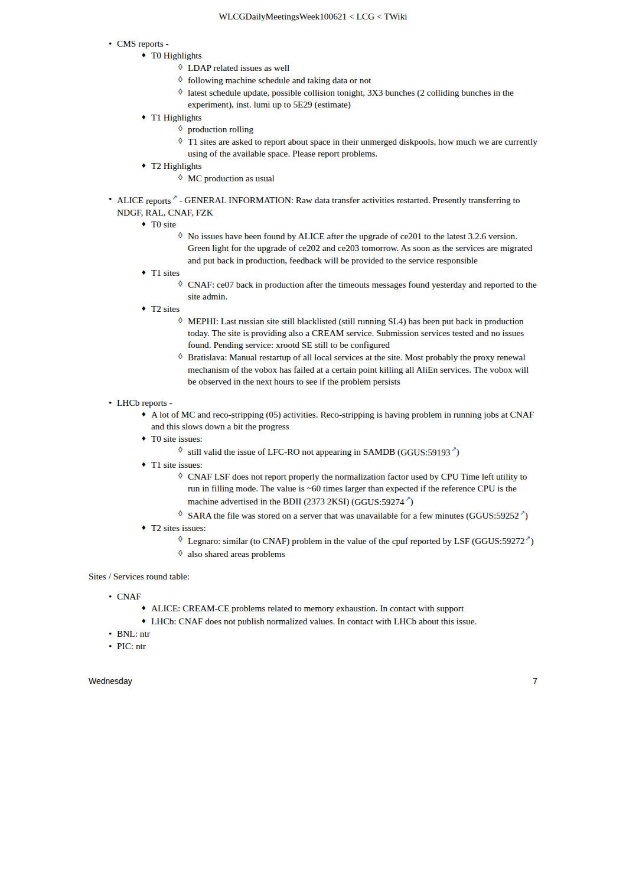WLCGDailyMeetingsWeek100621 < LCG < TWiki
CMS reports -
T0 Highlights
LDAP related issues as well
following machine schedule and taking data or not
latest schedule update, possible collision tonight, 3X3 bunches (2 colliding bunches in the experiment), inst. lumi up to 5E29 (estimate)
T1 Highlights
production rolling
T1 sites are asked to report about space in their unmerged diskpools, how much we are currently using of the available space. Please report problems.
T2 Highlights
MC production as usual
ALICE reports - GENERAL INFORMATION: Raw data transfer activities restarted. Presently transferring to NDGF, RAL, CNAF, FZK
T0 site
No issues have been found by ALICE after the upgrade of ce201 to the latest 3.2.6 version. Green light for the upgrade of ce202 and ce203 tomorrow. As soon as the services are migrated and put back in production, feedback will be provided to the service responsible
T1 sites
CNAF: ce07 back in production after the timeouts messages found yesterday and reported to the site admin.
T2 sites
MEPHI: Last russian site still blacklisted (still running SL4) has been put back in production today. The site is providing also a CREAM service. Submission services tested and no issues found. Pending service: xrootd SE still to be configured
Bratislava: Manual restartup of all local services at the site. Most probably the proxy renewal mechanism of the vobox has failed at a certain point killing all AliEn services. The vobox will be observed in the next hours to see if the problem persists
LHCb reports -
A lot of MC and reco-stripping (05) activities. Reco-stripping is having problem in running jobs at CNAF and this slows down a bit the progress
T0 site issues:
still valid the issue of LFC-RO not appearing in SAMDB (GGUS:59193)
T1 site issues:
CNAF LSF does not report properly the normalization factor used by CPU Time left utility to run in filling mode. The value is ~60 times larger than expected if the reference CPU is the machine advertised in the BDII (2373 2KSI) (GGUS:59274)
SARA the file was stored on a server that was unavailable for a few minutes (GGUS:59252)
T2 sites issues:
Legnaro: similar (to CNAF) problem in the value of the cpuf reported by LSF (GGUS:59272)
also shared areas problems
Sites / Services round table:
CNAF
ALICE: CREAM-CE problems related to memory exhaustion. In contact with support
LHCb: CNAF does not publish normalized values. In contact with LHCb about this issue.
BNL: ntr
PIC: ntr
Wednesday 7